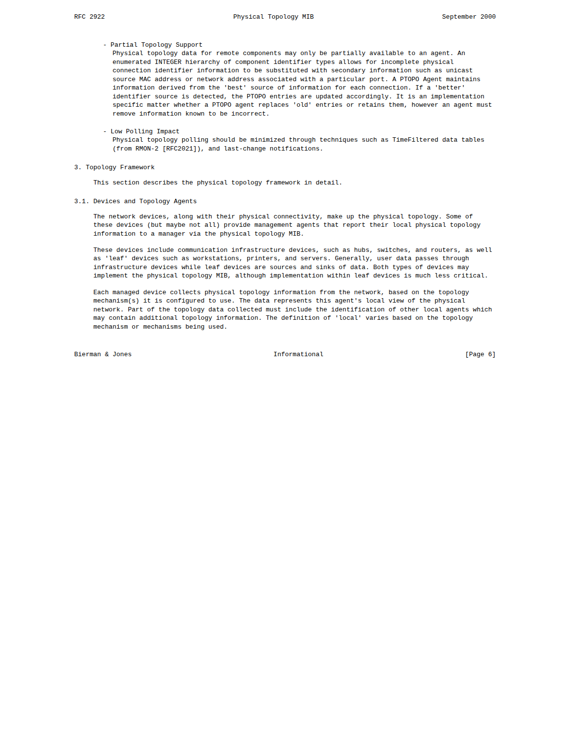RFC 2922 Physical Topology MIB September 2000
- Partial Topology Support
Physical topology data for remote components may only be partially available to an agent. An enumerated INTEGER hierarchy of component identifier types allows for incomplete physical connection identifier information to be substituted with secondary information such as unicast source MAC address or network address associated with a particular port. A PTOPO Agent maintains information derived from the 'best' source of information for each connection. If a 'better' identifier source is detected, the PTOPO entries are updated accordingly. It is an implementation specific matter whether a PTOPO agent replaces 'old' entries or retains them, however an agent must remove information known to be incorrect.
- Low Polling Impact
Physical topology polling should be minimized through techniques such as TimeFiltered data tables (from RMON-2 [RFC2021]), and last-change notifications.
3. Topology Framework
This section describes the physical topology framework in detail.
3.1. Devices and Topology Agents
The network devices, along with their physical connectivity, make up the physical topology. Some of these devices (but maybe not all) provide management agents that report their local physical topology information to a manager via the physical topology MIB.
These devices include communication infrastructure devices, such as hubs, switches, and routers, as well as 'leaf' devices such as workstations, printers, and servers. Generally, user data passes through infrastructure devices while leaf devices are sources and sinks of data. Both types of devices may implement the physical topology MIB, although implementation within leaf devices is much less critical.
Each managed device collects physical topology information from the network, based on the topology mechanism(s) it is configured to use. The data represents this agent's local view of the physical network. Part of the topology data collected must include the identification of other local agents which may contain additional topology information. The definition of 'local' varies based on the topology mechanism or mechanisms being used.
Bierman & Jones Informational [Page 6]